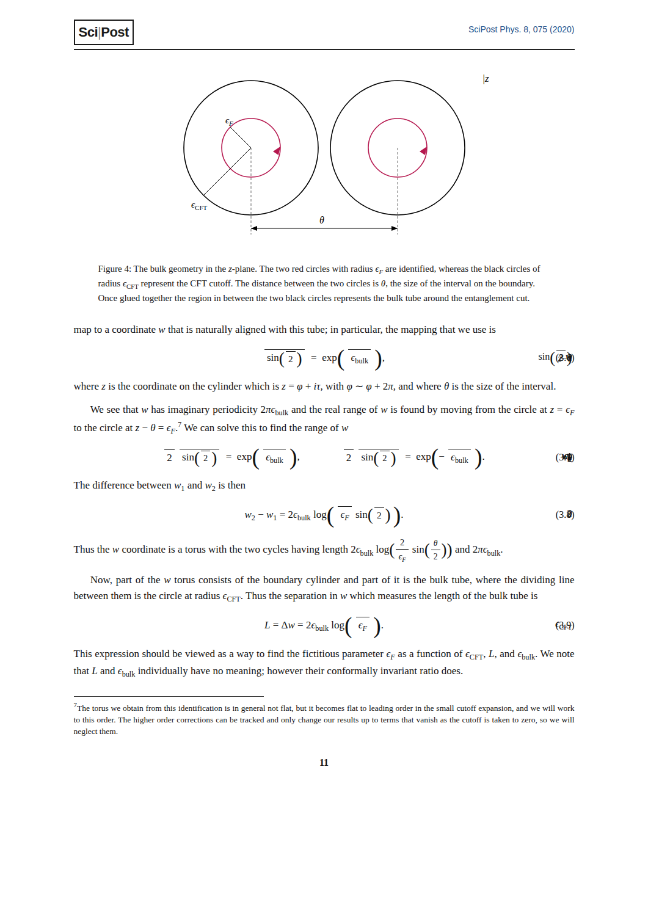Sci|Post
SciPost Phys. 8, 075 (2020)
|z
ϵF ϵCFT θ
Figure 4: The bulk geometry in the z-plane. The two red circles with radius ϵF are identified, whereas the black circles of radius ϵCFT represent the CFT cutoff. The distance between the two circles is θ, the size of the interval on the boundary. Once glued together the region in between the two black circles represents the bulk tube around the entanglement cut.
map to a coordinate w that is naturally aligned with this tube; in particular, the mapping that we use is
sin(z 2) sin(z−θ 2) = exp( wϵbulk ),
(3.6)
where z is the coordinate on the cylinder which is z = φ + iτ, with φ ∼ φ + 2π, and where θ is the size of the interval.
We see that w has imaginary periodicity 2πϵbulk and the real range of w is found by moving from the circle at z = ϵF to the circle at z − θ = ϵF.7 We can solve this to find the range of w
12 ϵF sin(θ 2) = exp( w1 ϵbulk ), 12 ϵF sin(θ 2) = exp(− w2 ϵbulk ).
(3.7)
The difference between w1 and w2 is then
w2 − w1 = 2ϵbulk log( 2 ϵF sin(θ 2) ).
(3.8)
Thus the w coordinate is a torus with the two cycles having length 2ϵbulk log(2 ϵF sin(θ 2)) and 2πϵbulk.
Now, part of the w torus consists of the boundary cylinder and part of it is the bulk tube, where the dividing line between them is the circle at radius ϵCFT. Thus the separation in w which measures the length of the bulk tube is
L = Δw = 2ϵbulk log( ϵCFT ϵF ).
(3.9)
This expression should be viewed as a way to find the fictitious parameter ϵF as a function of ϵCFT, L, and ϵbulk. We note that L and ϵbulk individually have no meaning; however their conformally invariant ratio does.
7The torus we obtain from this identification is in general not flat, but it becomes flat to leading order in the small cutoff expansion, and we will work to this order. The higher order corrections can be tracked and only change our results up to terms that vanish as the cutoff is taken to zero, so we will neglect them.
11